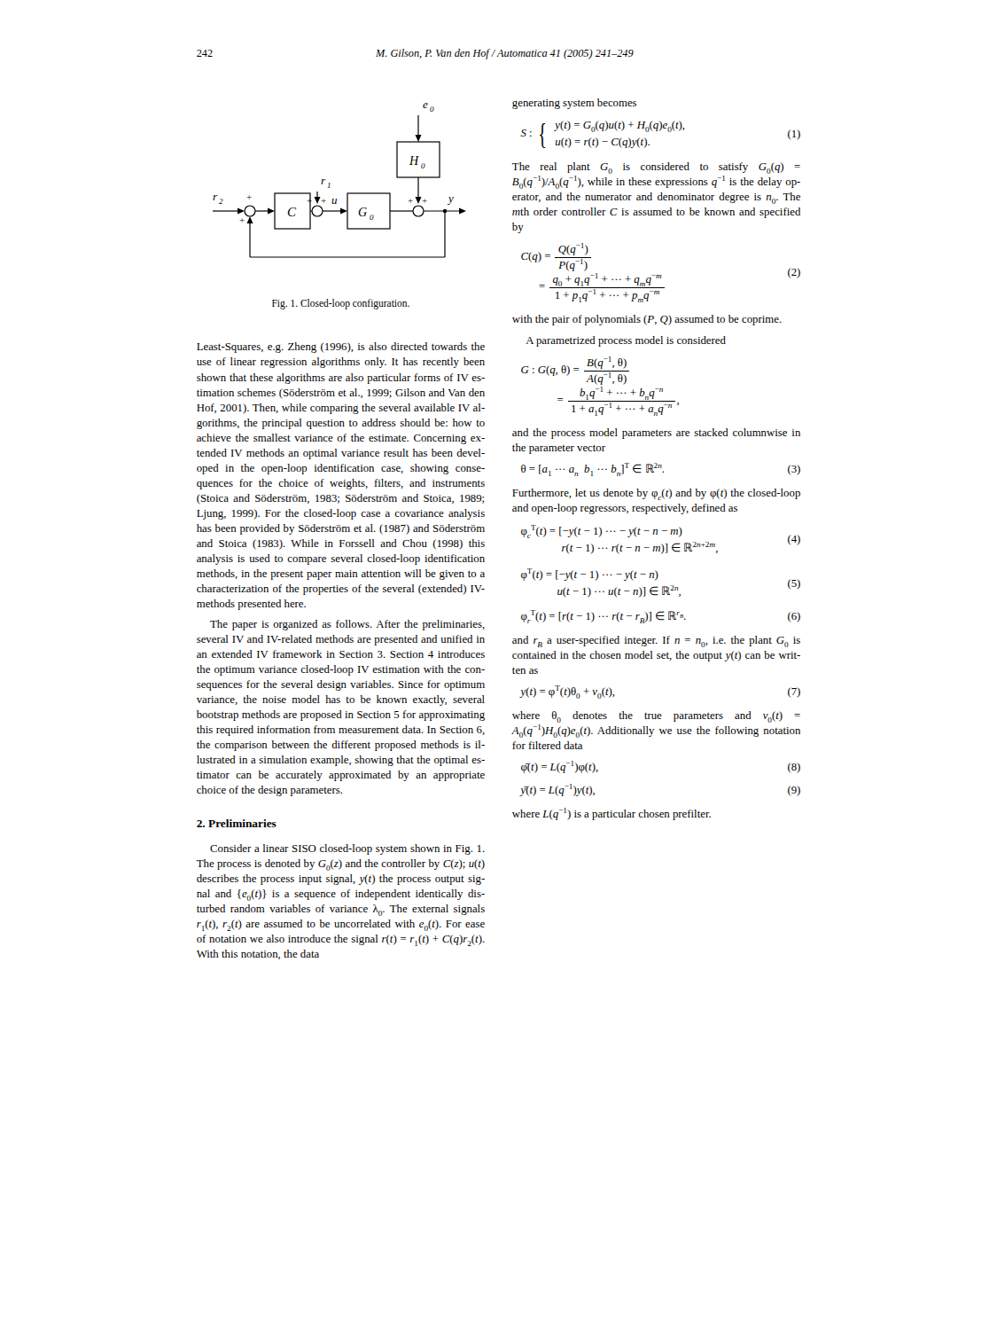242 M. Gilson, P. Van den Hof / Automatica 41 (2005) 241–249
e 0 H 0 r 1 r 2 + + C + + u G 0 + + y
Fig. 1. Closed-loop configuration.
Least-Squares, e.g. Zheng (1996), is also directed towards the use of linear regression algorithms only. It has recently been shown that these algorithms are also particular forms of IV estimation schemes (Söderström et al., 1999; Gilson and Van den Hof, 2001). Then, while comparing the several available IV algorithms, the principal question to address should be: how to achieve the smallest variance of the estimate. Concerning extended IV methods an optimal variance result has been developed in the open-loop identification case, showing consequences for the choice of weights, filters, and instruments (Stoica and Söderström, 1983; Söderström and Stoica, 1989; Ljung, 1999). For the closed-loop case a covariance analysis has been provided by Söderström et al. (1987) and Söderström and Stoica (1983). While in Forssell and Chou (1998) this analysis is used to compare several closed-loop identification methods, in the present paper main attention will be given to a characterization of the properties of the several (extended) IV-methods presented here.
The paper is organized as follows. After the preliminaries, several IV and IV-related methods are presented and unified in an extended IV framework in Section 3. Section 4 introduces the optimum variance closed-loop IV estimation with the consequences for the several design variables. Since for optimum variance, the noise model has to be known exactly, several bootstrap methods are proposed in Section 5 for approximating this required information from measurement data. In Section 6, the comparison between the different proposed methods is illustrated in a simulation example, showing that the optimal estimator can be accurately approximated by an appropriate choice of the design parameters.
2. Preliminaries
Consider a linear SISO closed-loop system shown in Fig. 1. The process is denoted by G0(z) and the controller by C(z); u(t) describes the process input signal, y(t) the process output signal and {e0(t)} is a sequence of independent identically disturbed random variables of variance λ0. The external signals r1(t), r2(t) are assumed to be uncorrelated with e0(t). For ease of notation we also introduce the signal r(t) = r1(t) + C(q)r2(t). With this notation, the data
generating system becomes
S : { y(t) = G0(q)u(t) + H0(q)e0(t), u(t) = r(t) − C(q)y(t).
(1)
The real plant G0 is considered to satisfy G0(q) = B0(q−1)/A0(q−1), while in these expressions q−1 is the delay operator, and the numerator and denominator degree is n0. The mth order controller C is assumed to be known and specified by
C(q) = Q(q−1) P(q−1) = q0 + q1q−1 + ··· + qmq−m 1 + p1q−1 + ··· + pmq−m
(2)
with the pair of polynomials (P, Q) assumed to be coprime.
A parametrized process model is considered
G : G(q, θ) = B(q−1, θ) A(q−1, θ) = b1q−1 + ··· + bnq−n 1 + a1q−1 + ··· + anq−n ,
and the process model parameters are stacked columnwise in the parameter vector
θ = [a1 ··· an b1 ··· bn]T ∈ ℝ2n.
(3)
Furthermore, let us denote by φc(t) and by φ(t) the closed-loop and open-loop regressors, respectively, defined as
φcT(t) = [−y(t − 1) ··· − y(t − n − m) r(t − 1) ··· r(t − n − m)] ∈ ℝ2n+2m,
(4)
φT(t) = [−y(t − 1) ··· − y(t − n) u(t − 1) ··· u(t − n)] ∈ ℝ2n,
(5)
φrT(t) = [r(t − 1) ··· r(t − rB)] ∈ ℝrB.
(6)
and rB a user-specified integer. If n = n0, i.e. the plant G0 is contained in the chosen model set, the output y(t) can be written as
y(t) = φT(t)θ0 + v0(t),
(7)
where θ0 denotes the true parameters and v0(t) = A0(q−1)H0(q)e0(t). Additionally we use the following notation for filtered data
φ̄(t) = L(q−1)φ(t),
(8)
ȳ(t) = L(q−1)y(t),
(9)
where L(q−1) is a particular chosen prefilter.